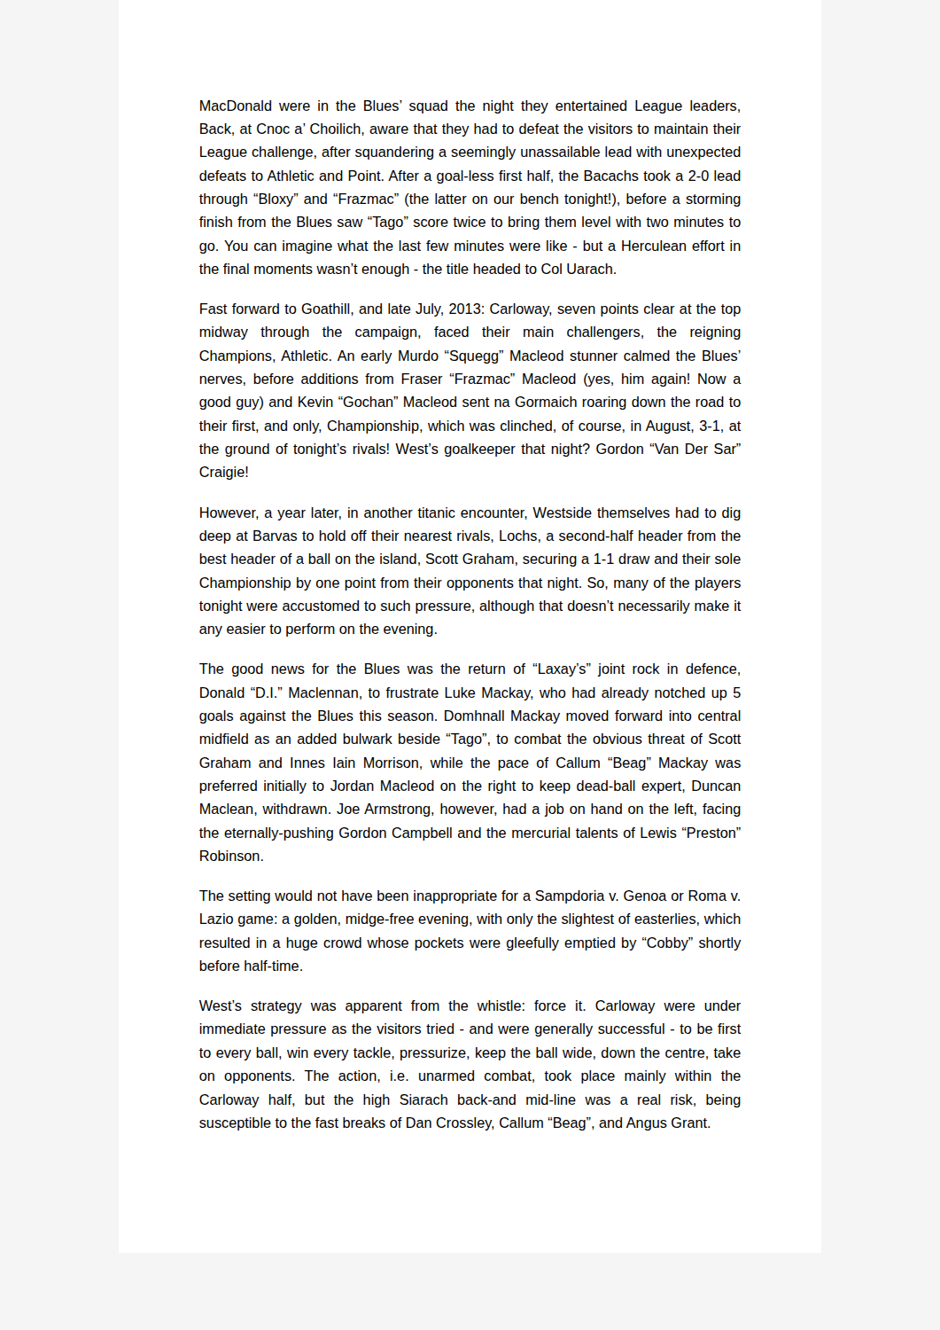MacDonald were in the Blues’ squad the night they entertained League leaders, Back, at Cnoc a’ Choilich, aware that they had to defeat the visitors to maintain their League challenge, after squandering a seemingly unassailable lead with unexpected defeats to Athletic and Point. After a goal-less first half, the Bacachs took a 2-0 lead through “Bloxy” and “Frazmac” (the latter on our bench tonight!), before a storming finish from the Blues saw “Tago” score twice to bring them level with two minutes to go. You can imagine what the last few minutes were like - but a Herculean effort in the final moments wasn’t enough - the title headed to Col Uarach.
Fast forward to Goathill, and late July, 2013: Carloway, seven points clear at the top midway through the campaign, faced their main challengers, the reigning Champions, Athletic. An early Murdo “Squegg” Macleod stunner calmed the Blues’ nerves, before additions from Fraser “Frazmac” Macleod (yes, him again! Now a good guy) and Kevin “Gochan” Macleod sent na Gormaich roaring down the road to their first, and only, Championship, which was clinched, of course, in August, 3-1, at the ground of tonight’s rivals! West’s goalkeeper that night? Gordon “Van Der Sar” Craigie!
However, a year later, in another titanic encounter, Westside themselves had to dig deep at Barvas to hold off their nearest rivals, Lochs, a second-half header from the best header of a ball on the island, Scott Graham, securing a 1-1 draw and their sole Championship by one point from their opponents that night. So, many of the players tonight were accustomed to such pressure, although that doesn’t necessarily make it any easier to perform on the evening.
The good news for the Blues was the return of “Laxay’s” joint rock in defence, Donald “D.I.” Maclennan, to frustrate Luke Mackay, who had already notched up 5 goals against the Blues this season. Domhnall Mackay moved forward into central midfield as an added bulwark beside “Tago”, to combat the obvious threat of Scott Graham and Innes Iain Morrison, while the pace of Callum “Beag” Mackay was preferred initially to Jordan Macleod on the right to keep dead-ball expert, Duncan Maclean, withdrawn. Joe Armstrong, however, had a job on hand on the left, facing the eternally-pushing Gordon Campbell and the mercurial talents of Lewis “Preston” Robinson.
The setting would not have been inappropriate for a Sampdoria v. Genoa or Roma v. Lazio game: a golden, midge-free evening, with only the slightest of easterlies, which resulted in a huge crowd whose pockets were gleefully emptied by “Cobby” shortly before half-time.
West’s strategy was apparent from the whistle: force it. Carloway were under immediate pressure as the visitors tried - and were generally successful - to be first to every ball, win every tackle, pressurize, keep the ball wide, down the centre, take on opponents. The action, i.e. unarmed combat, took place mainly within the Carloway half, but the high Siarach back-and mid-line was a real risk, being susceptible to the fast breaks of Dan Crossley, Callum “Beag”, and Angus Grant.